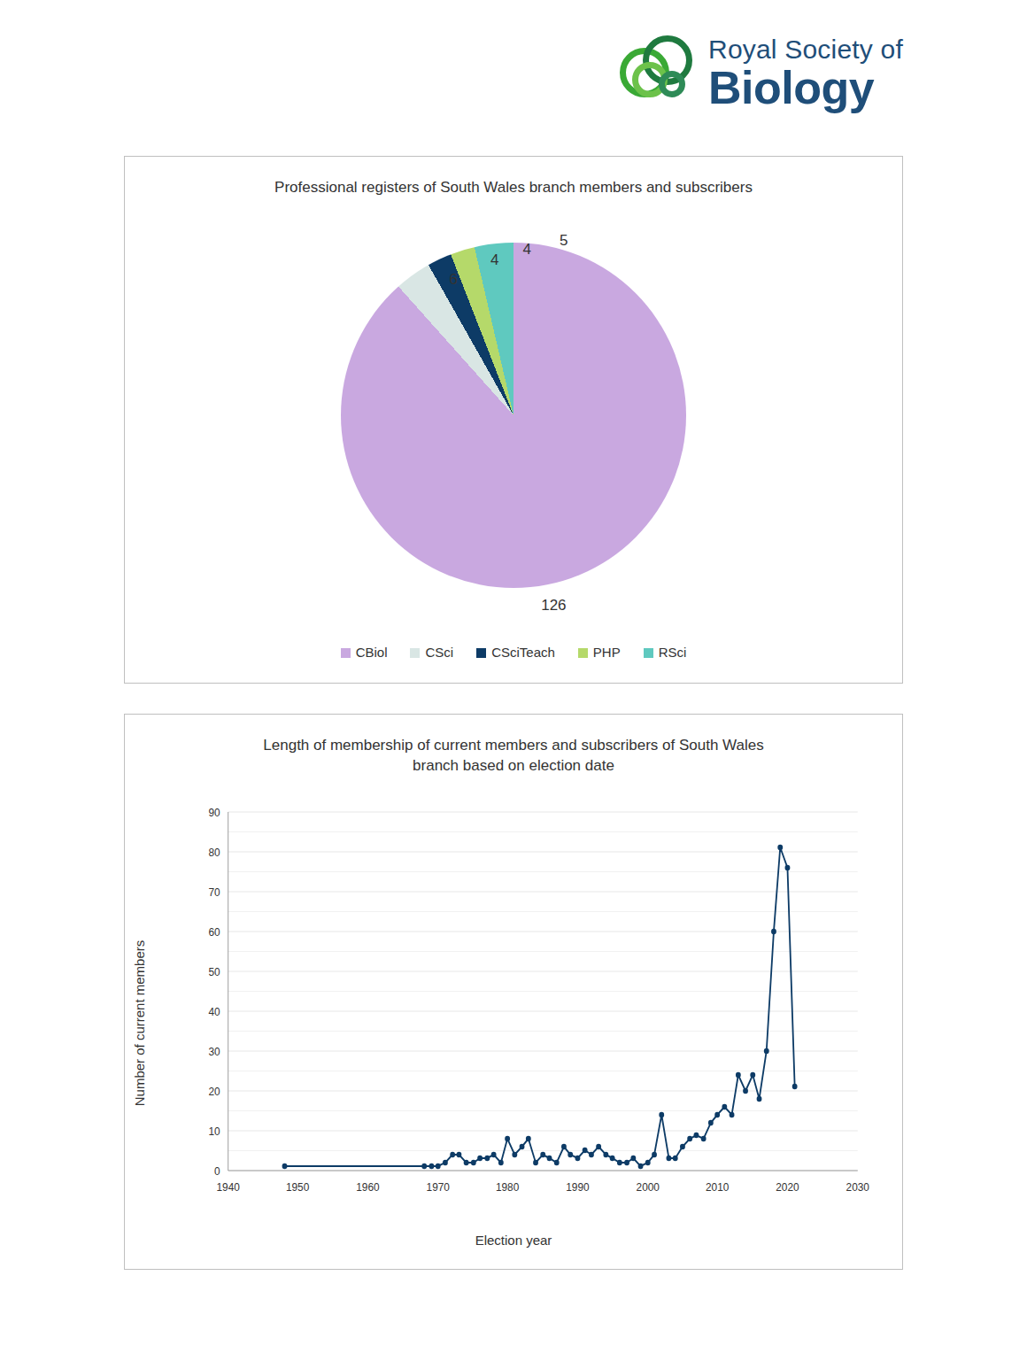Royal Society of
Biology
Professional registers of South Wales branch members and subscribers
126
6
4
4
5
CBiol
CSci
CSciTeach
PHP
RSci
Length of membership of current members and subscribers of South Wales
branch based on election date
Number of current members
Election year
90 80 70 60 50 40 30 20 10 0 1940 1950 1960 1970 1980 1990 2000 2010 2020 2030